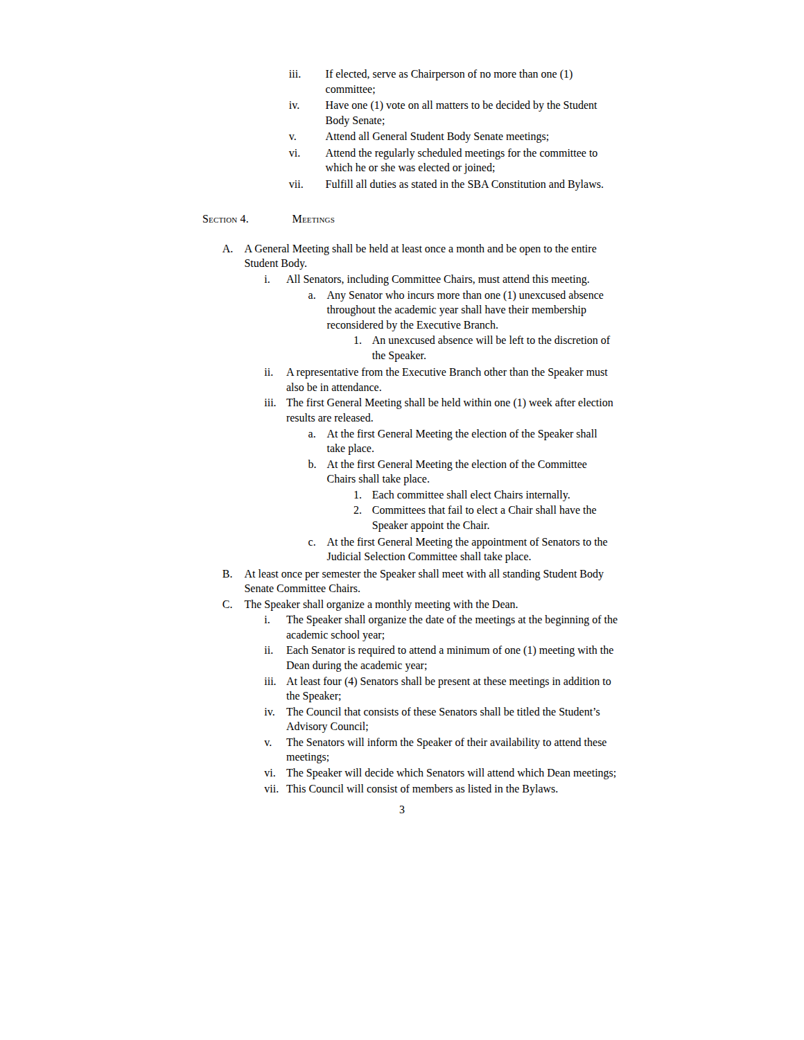iii. If elected, serve as Chairperson of no more than one (1) committee;
iv. Have one (1) vote on all matters to be decided by the Student Body Senate;
v. Attend all General Student Body Senate meetings;
vi. Attend the regularly scheduled meetings for the committee to which he or she was elected or joined;
vii. Fulfill all duties as stated in the SBA Constitution and Bylaws.
Section 4. Meetings
A.
A General Meeting shall be held at least once a month and be open to the entire Student Body.
i.
All Senators, including Committee Chairs, must attend this meeting.
a.
Any Senator who incurs more than one (1) unexcused absence throughout the academic year shall have their membership reconsidered by the Executive Branch.
1. An unexcused absence will be left to the discretion of the Speaker.
ii.
A representative from the Executive Branch other than the Speaker must also be in attendance.
iii.
The first General Meeting shall be held within one (1) week after election results are released.
a.
At the first General Meeting the election of the Speaker shall take place.
b.
At the first General Meeting the election of the Committee Chairs shall take place.
1. Each committee shall elect Chairs internally.
2. Committees that fail to elect a Chair shall have the Speaker appoint the Chair.
c.
At the first General Meeting the appointment of Senators to the Judicial Selection Committee shall take place.
B.
At least once per semester the Speaker shall meet with all standing Student Body Senate Committee Chairs.
C.
The Speaker shall organize a monthly meeting with the Dean.
i.
The Speaker shall organize the date of the meetings at the beginning of the academic school year;
ii.
Each Senator is required to attend a minimum of one (1) meeting with the Dean during the academic year;
iii.
At least four (4) Senators shall be present at these meetings in addition to the Speaker;
iv.
The Council that consists of these Senators shall be titled the Student’s Advisory Council;
v.
The Senators will inform the Speaker of their availability to attend these meetings;
vi.
The Speaker will decide which Senators will attend which Dean meetings;
vii.
This Council will consist of members as listed in the Bylaws.
3